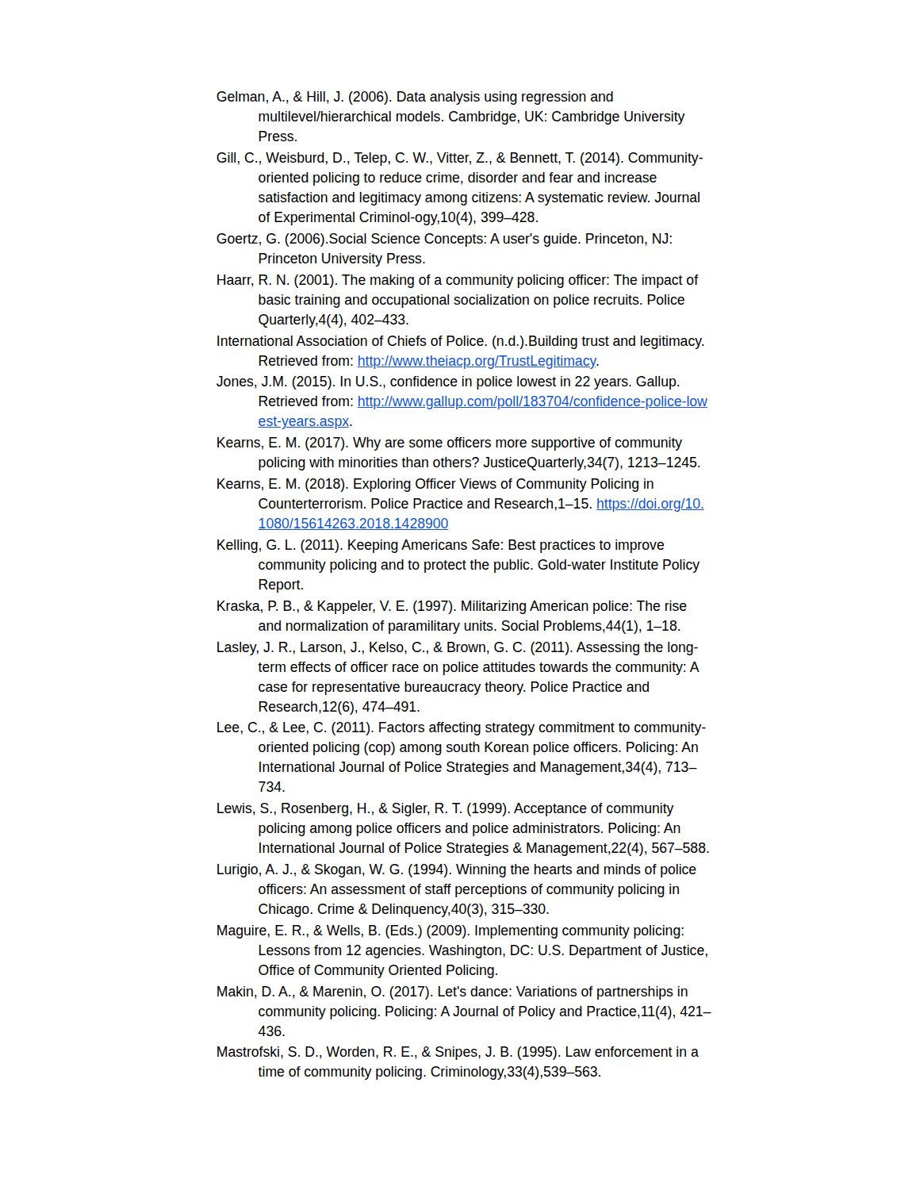Gelman, A., & Hill, J. (2006). Data analysis using regression and multilevel/hierarchical models. Cambridge, UK: Cambridge University Press.
Gill, C., Weisburd, D., Telep, C. W., Vitter, Z., & Bennett, T. (2014). Community-oriented policing to reduce crime, disorder and fear and increase satisfaction and legitimacy among citizens: A systematic review. Journal of Experimental Criminol-ogy,10(4), 399–428.
Goertz, G. (2006).Social Science Concepts: A user's guide. Princeton, NJ: Princeton University Press.
Haarr, R. N. (2001). The making of a community policing officer: The impact of basic training and occupational socialization on police recruits. Police Quarterly,4(4), 402–433.
International Association of Chiefs of Police. (n.d.).Building trust and legitimacy. Retrieved from: http://www.theiacp.org/TrustLegitimacy.
Jones, J.M. (2015). In U.S., confidence in police lowest in 22 years. Gallup. Retrieved from: http://www.gallup.com/poll/183704/confidence-police-lowest-years.aspx.
Kearns, E. M. (2017). Why are some officers more supportive of community policing with minorities than others? JusticeQuarterly,34(7), 1213–1245.
Kearns, E. M. (2018). Exploring Officer Views of Community Policing in Counterterrorism. Police Practice and Research,1–15. https://doi.org/10.1080/15614263.2018.1428900
Kelling, G. L. (2011). Keeping Americans Safe: Best practices to improve community policing and to protect the public. Gold-water Institute Policy Report.
Kraska, P. B., & Kappeler, V. E. (1997). Militarizing American police: The rise and normalization of paramilitary units. Social Problems,44(1), 1–18.
Lasley, J. R., Larson, J., Kelso, C., & Brown, G. C. (2011). Assessing the long-term effects of officer race on police attitudes towards the community: A case for representative bureaucracy theory. Police Practice and Research,12(6), 474–491.
Lee, C., & Lee, C. (2011). Factors affecting strategy commitment to community-oriented policing (cop) among south Korean police officers. Policing: An International Journal of Police Strategies and Management,34(4), 713–734.
Lewis, S., Rosenberg, H., & Sigler, R. T. (1999). Acceptance of community policing among police officers and police administrators. Policing: An International Journal of Police Strategies & Management,22(4), 567–588.
Lurigio, A. J., & Skogan, W. G. (1994). Winning the hearts and minds of police officers: An assessment of staff perceptions of community policing in Chicago. Crime & Delinquency,40(3), 315–330.
Maguire, E. R., & Wells, B. (Eds.) (2009). Implementing community policing: Lessons from 12 agencies. Washington, DC: U.S. Department of Justice, Office of Community Oriented Policing.
Makin, D. A., & Marenin, O. (2017). Let's dance: Variations of partnerships in community policing. Policing: A Journal of Policy and Practice,11(4), 421–436.
Mastrofski, S. D., Worden, R. E., & Snipes, J. B. (1995). Law enforcement in a time of community policing. Criminology,33(4),539–563.